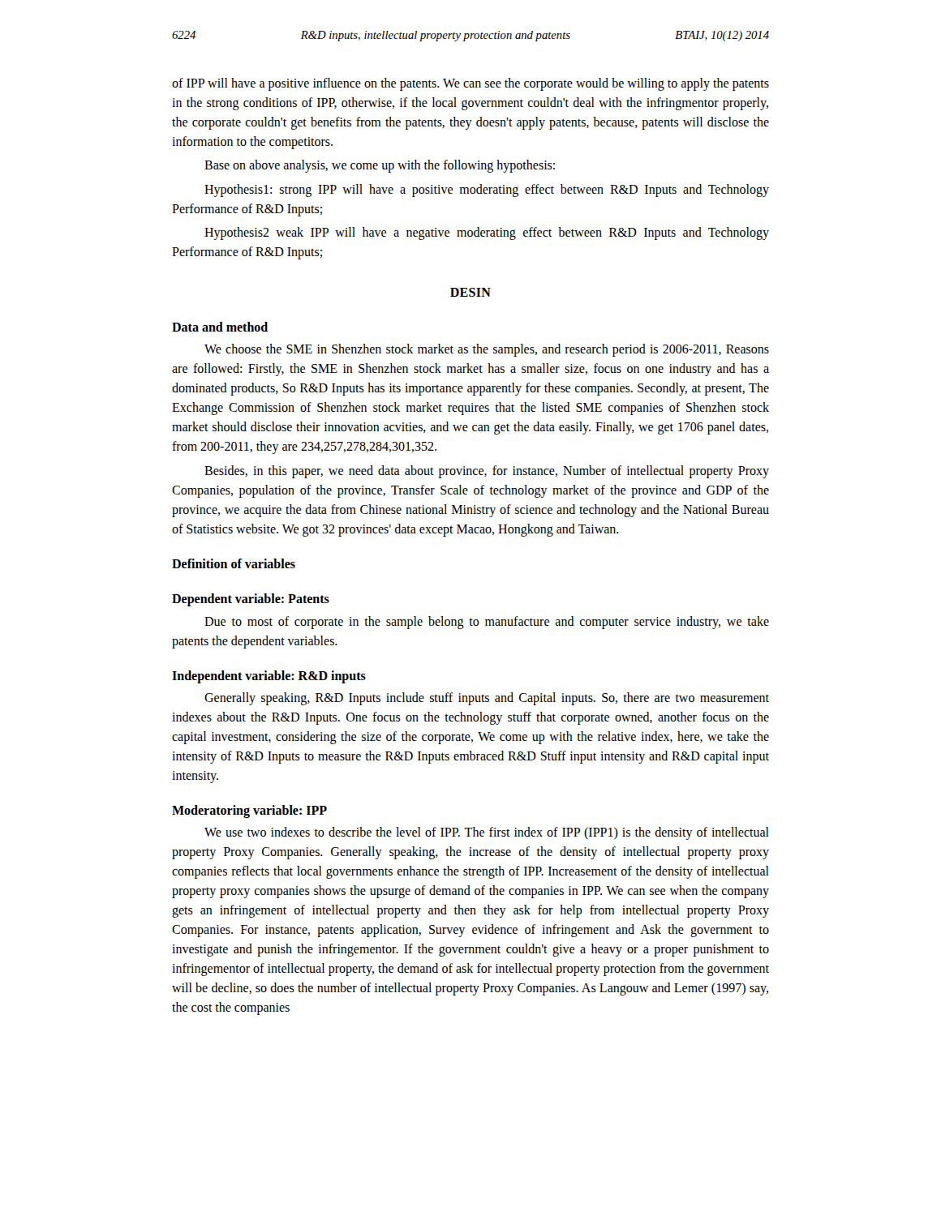6224 R&D inputs, intellectual property protection and patents BTAIJ, 10(12) 2014
of IPP will have a positive influence on the patents. We can see the corporate would be willing to apply the patents in the strong conditions of IPP, otherwise, if the local government couldn't deal with the infringmentor properly, the corporate couldn't get benefits from the patents, they doesn't apply patents, because, patents will disclose the information to the competitors.
Base on above analysis, we come up with the following hypothesis:
Hypothesis1: strong IPP will have a positive moderating effect between R&D Inputs and Technology Performance of R&D Inputs;
Hypothesis2 weak IPP will have a negative moderating effect between R&D Inputs and Technology Performance of R&D Inputs;
DESIN
Data and method
We choose the SME in Shenzhen stock market as the samples, and research period is 2006-2011, Reasons are followed: Firstly, the SME in Shenzhen stock market has a smaller size, focus on one industry and has a dominated products, So R&D Inputs has its importance apparently for these companies. Secondly, at present, The Exchange Commission of Shenzhen stock market requires that the listed SME companies of Shenzhen stock market should disclose their innovation acvities, and we can get the data easily. Finally, we get 1706 panel dates, from 200-2011, they are 234,257,278,284,301,352.
Besides, in this paper, we need data about province, for instance, Number of intellectual property Proxy Companies, population of the province, Transfer Scale of technology market of the province and GDP of the province, we acquire the data from Chinese national Ministry of science and technology and the National Bureau of Statistics website. We got 32 provinces' data except Macao, Hongkong and Taiwan.
Definition of variables
Dependent variable: Patents
Due to most of corporate in the sample belong to manufacture and computer service industry, we take patents the dependent variables.
Independent variable: R&D inputs
Generally speaking, R&D Inputs include stuff inputs and Capital inputs. So, there are two measurement indexes about the R&D Inputs. One focus on the technology stuff that corporate owned, another focus on the capital investment, considering the size of the corporate, We come up with the relative index, here, we take the intensity of R&D Inputs to measure the R&D Inputs embraced R&D Stuff input intensity and R&D capital input intensity.
Moderatoring variable: IPP
We use two indexes to describe the level of IPP. The first index of IPP (IPP1) is the density of intellectual property Proxy Companies. Generally speaking, the increase of the density of intellectual property proxy companies reflects that local governments enhance the strength of IPP. Increasement of the density of intellectual property proxy companies shows the upsurge of demand of the companies in IPP. We can see when the company gets an infringement of intellectual property and then they ask for help from intellectual property Proxy Companies. For instance, patents application, Survey evidence of infringement and Ask the government to investigate and punish the infringementor. If the government couldn't give a heavy or a proper punishment to infringementor of intellectual property, the demand of ask for intellectual property protection from the government will be decline, so does the number of intellectual property Proxy Companies. As Langouw and Lemer (1997) say, the cost the companies